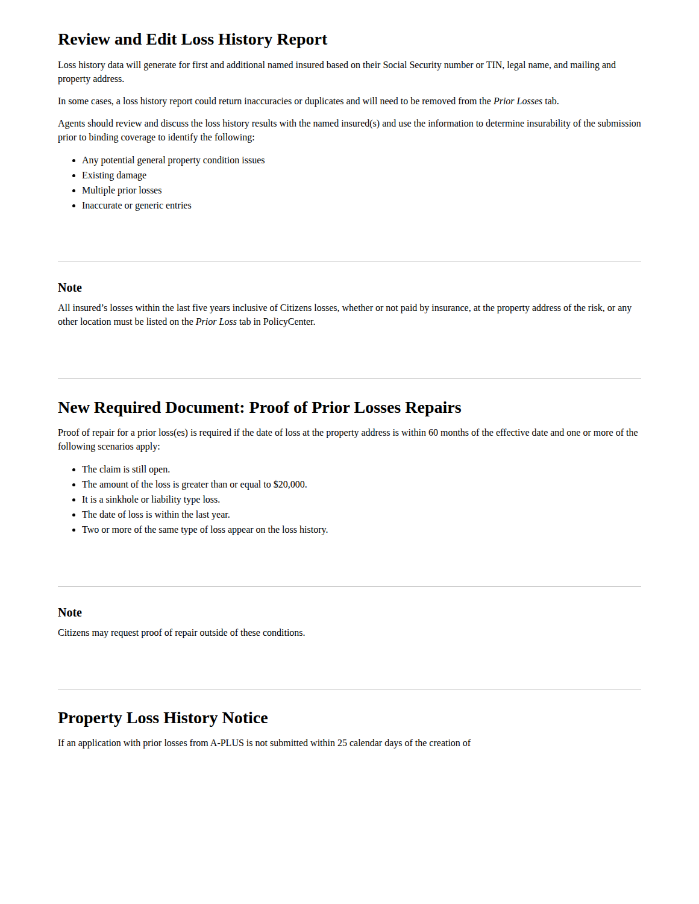Review and Edit Loss History Report
Loss history data will generate for first and additional named insured based on their Social Security number or TIN, legal name, and mailing and property address.
In some cases, a loss history report could return inaccuracies or duplicates and will need to be removed from the Prior Losses tab.
Agents should review and discuss the loss history results with the named insured(s) and use the information to determine insurability of the submission prior to binding coverage to identify the following:
Any potential general property condition issues
Existing damage
Multiple prior losses
Inaccurate or generic entries
Note
All insured’s losses within the last five years inclusive of Citizens losses, whether or not paid by insurance, at the property address of the risk, or any other location must be listed on the Prior Loss tab in PolicyCenter.
New Required Document: Proof of Prior Losses Repairs
Proof of repair for a prior loss(es) is required if the date of loss at the property address is within 60 months of the effective date and one or more of the following scenarios apply:
The claim is still open.
The amount of the loss is greater than or equal to $20,000.
It is a sinkhole or liability type loss.
The date of loss is within the last year.
Two or more of the same type of loss appear on the loss history.
Note
Citizens may request proof of repair outside of these conditions.
Property Loss History Notice
If an application with prior losses from A-PLUS is not submitted within 25 calendar days of the creation of